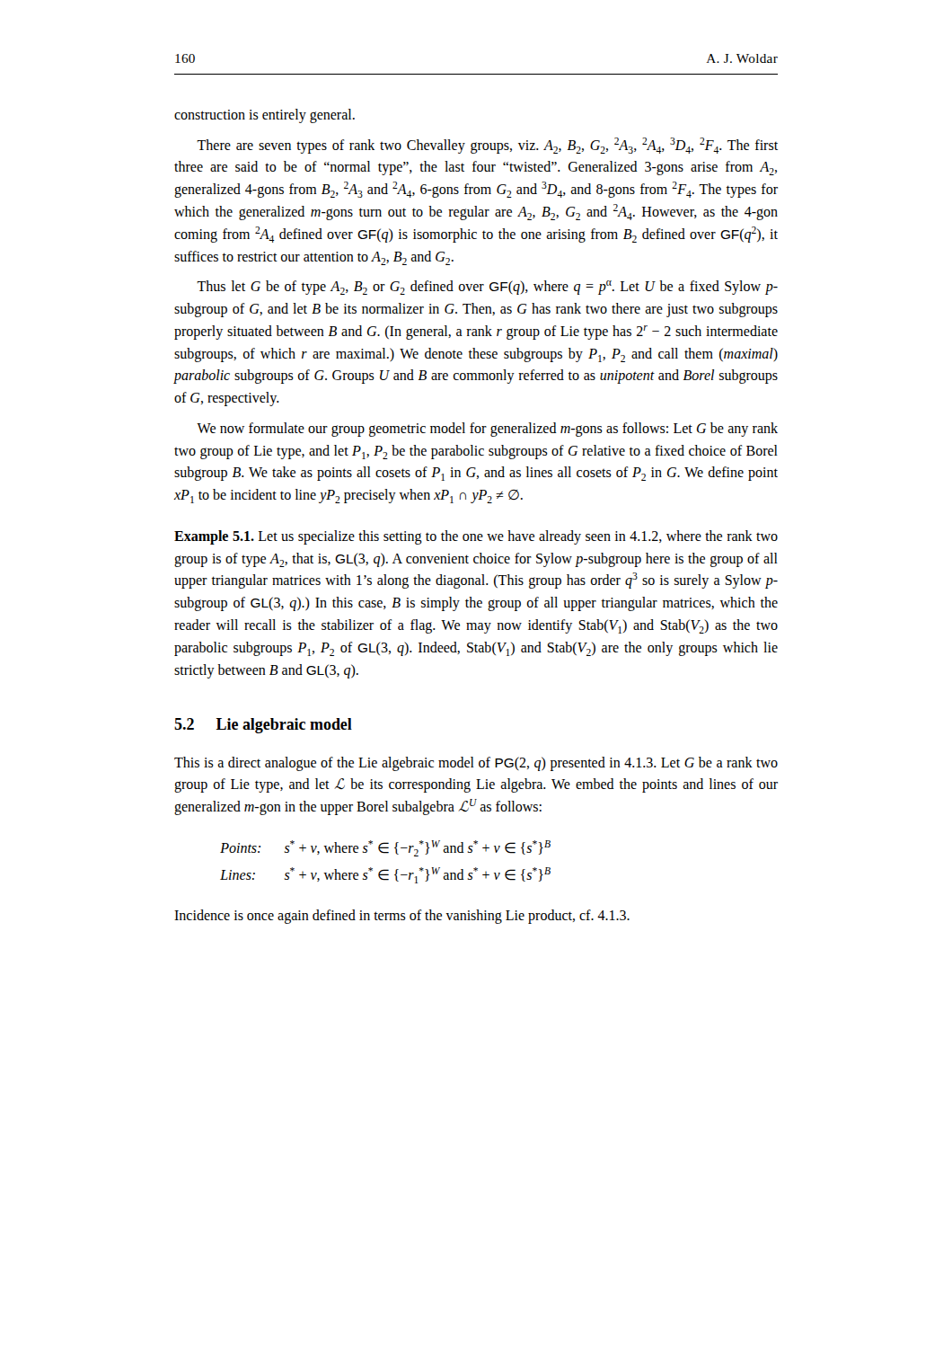160 A. J. Woldar
construction is entirely general.
There are seven types of rank two Chevalley groups, viz. A2, B2, G2, 2 A3, 2 A4, 3 D4, 2 F4. The first three are said to be of “normal type”, the last four “twisted”. Generalized 3-gons arise from A2, generalized 4-gons from B2, 2 A3 and 2 A4, 6-gons from G2 and 3 D4, and 8-gons from 2 F4. The types for which the generalized m-gons turn out to be regular are A2, B2, G2 and 2 A4. However, as the 4-gon coming from 2 A4 defined over GF(q) is isomorphic to the one arising from B2 defined over GF(q2), it suffices to restrict our attention to A2, B2 and G2.
Thus let G be of type A2, B2 or G2 defined over GF(q), where q = pα. Let U be a fixed Sylow p-subgroup of G, and let B be its normalizer in G. Then, as G has rank two there are just two subgroups properly situated between B and G. (In general, a rank r group of Lie type has 2r − 2 such intermediate subgroups, of which r are maximal.) We denote these subgroups by P1, P2 and call them (maximal) parabolic subgroups of G. Groups U and B are commonly referred to as unipotent and Borel subgroups of G, respectively.
We now formulate our group geometric model for generalized m-gons as follows: Let G be any rank two group of Lie type, and let P1, P2 be the parabolic subgroups of G relative to a fixed choice of Borel subgroup B. We take as points all cosets of P1 in G, and as lines all cosets of P2 in G. We define point xP1 to be incident to line yP2 precisely when xP1 ∩ yP2 ≠ ∅.
Example 5.1. Let us specialize this setting to the one we have already seen in 4.1.2, where the rank two group is of type A2, that is, GL(3, q). A convenient choice for Sylow p-subgroup here is the group of all upper triangular matrices with 1’s along the diagonal. (This group has order q3 so is surely a Sylow p-subgroup of GL(3, q).) In this case, B is simply the group of all upper triangular matrices, which the reader will recall is the stabilizer of a flag. We may now identify Stab(V1) and Stab(V2) as the two parabolic subgroups P1, P2 of GL(3, q). Indeed, Stab(V1) and Stab(V2) are the only groups which lie strictly between B and GL(3, q).
5.2 Lie algebraic model
This is a direct analogue of the Lie algebraic model of PG(2, q) presented in 4.1.3. Let G be a rank two group of Lie type, and let ℒ be its corresponding Lie algebra. We embed the points and lines of our generalized m-gon in the upper Borel subalgebra ℒU as follows:
Points: s* + v, where s* ∈ {−r2*}W and s* + v ∈ {s*}B
Lines: s* + v, where s* ∈ {−r1*}W and s* + v ∈ {s*}B
Incidence is once again defined in terms of the vanishing Lie product, cf. 4.1.3.